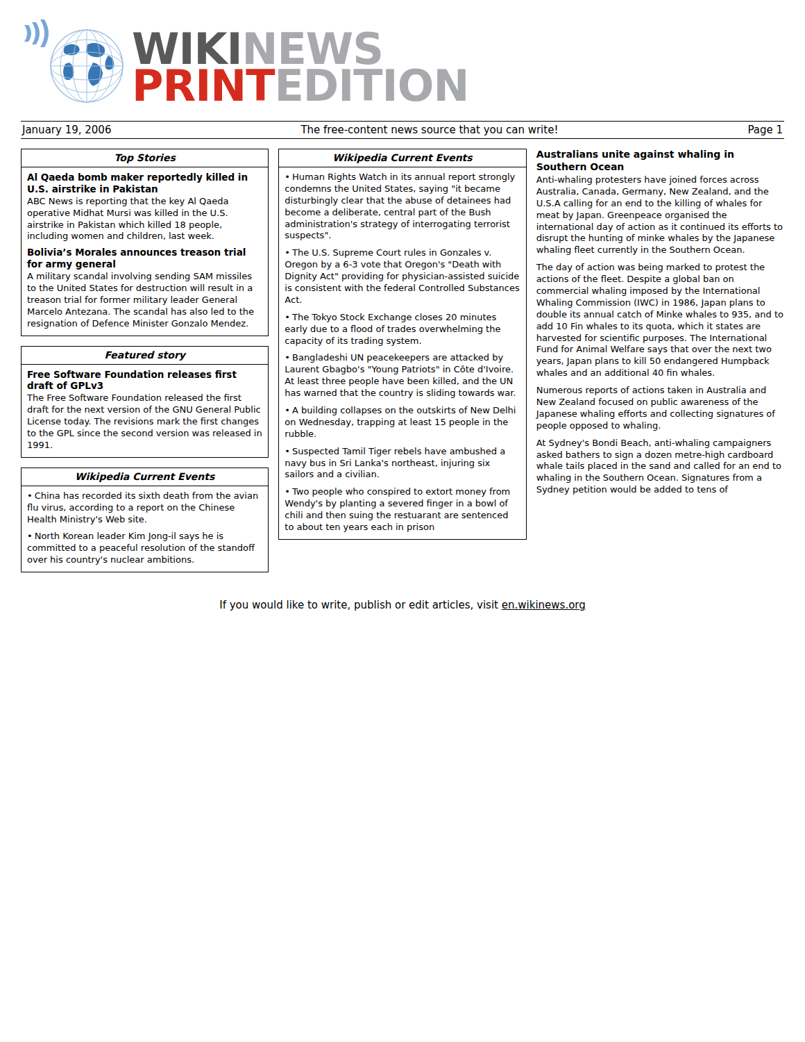WIKI NEWS
PRINT EDITION
January 19, 2006
The free-content news source that you can write!
Page 1
Top Stories
Al Qaeda bomb maker reportedly killed in U.S. airstrike in Pakistan
ABC News is reporting that the key Al Qaeda operative Midhat Mursi was killed in the U.S. airstrike in Pakistan which killed 18 people, including women and children, last week.
Bolivia’s Morales announces treason trial for army general
A military scandal involving sending SAM missiles to the United States for destruction will result in a treason trial for former military leader General Marcelo Antezana. The scandal has also led to the resignation of Defence Minister Gonzalo Mendez.
Featured story
Free Software Foundation releases first draft of GPLv3
The Free Software Foundation released the first draft for the next version of the GNU General Public License today. The revisions mark the first changes to the GPL since the second version was released in 1991.
Wikipedia Current Events
China has recorded its sixth death from the avian flu virus, according to a report on the Chinese Health Ministry's Web site.
North Korean leader Kim Jong-il says he is committed to a peaceful resolution of the standoff over his country's nuclear ambitions.
Wikipedia Current Events
Human Rights Watch in its annual report strongly condemns the United States, saying "it became disturbingly clear that the abuse of detainees had become a deliberate, central part of the Bush administration's strategy of interrogating terrorist suspects".
The U.S. Supreme Court rules in Gonzales v. Oregon by a 6-3 vote that Oregon's "Death with Dignity Act" providing for physician-assisted suicide is consistent with the federal Controlled Substances Act.
The Tokyo Stock Exchange closes 20 minutes early due to a flood of trades overwhelming the capacity of its trading system.
Bangladeshi UN peacekeepers are attacked by Laurent Gbagbo's "Young Patriots" in Côte d'Ivoire. At least three people have been killed, and the UN has warned that the country is sliding towards war.
A building collapses on the outskirts of New Delhi on Wednesday, trapping at least 15 people in the rubble.
Suspected Tamil Tiger rebels have ambushed a navy bus in Sri Lanka's northeast, injuring six sailors and a civilian.
Two people who conspired to extort money from Wendy's by planting a severed finger in a bowl of chili and then suing the restuarant are sentenced to about ten years each in prison
Australians unite against whaling in Southern Ocean
Anti-whaling protesters have joined forces across Australia, Canada, Germany, New Zealand, and the U.S.A calling for an end to the killing of whales for meat by Japan. Greenpeace organised the international day of action as it continued its efforts to disrupt the hunting of minke whales by the Japanese whaling fleet currently in the Southern Ocean.
The day of action was being marked to protest the actions of the fleet. Despite a global ban on commercial whaling imposed by the International Whaling Commission (IWC) in 1986, Japan plans to double its annual catch of Minke whales to 935, and to add 10 Fin whales to its quota, which it states are harvested for scientific purposes. The International Fund for Animal Welfare says that over the next two years, Japan plans to kill 50 endangered Humpback whales and an additional 40 fin whales.
Numerous reports of actions taken in Australia and New Zealand focused on public awareness of the Japanese whaling efforts and collecting signatures of people opposed to whaling.
At Sydney's Bondi Beach, anti-whaling campaigners asked bathers to sign a dozen metre-high cardboard whale tails placed in the sand and called for an end to whaling in the Southern Ocean. Signatures from a Sydney petition would be added to tens of
If you would like to write, publish or edit articles, visit en.wikinews.org